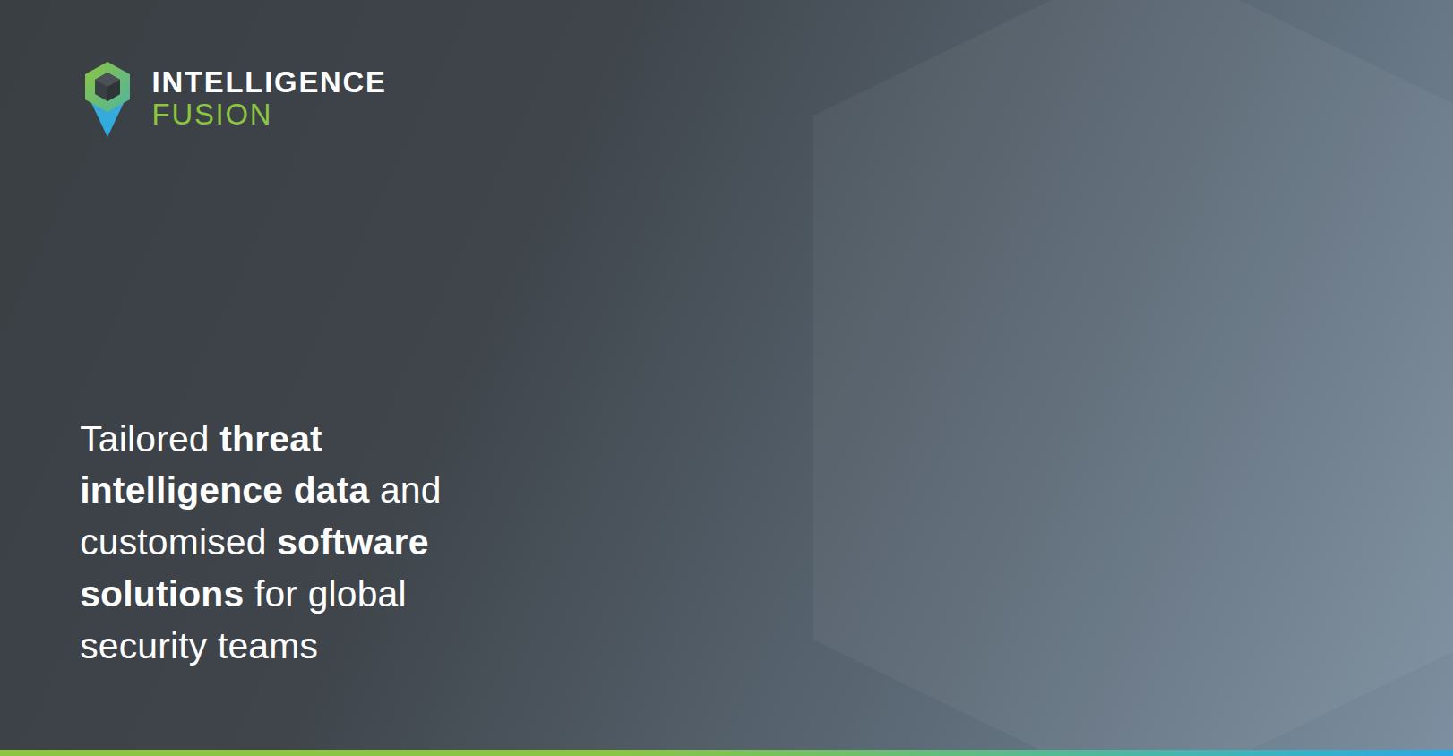INTELLIGENCE FUSION
Tailored threat intelligence data and customised software solutions for global security teams